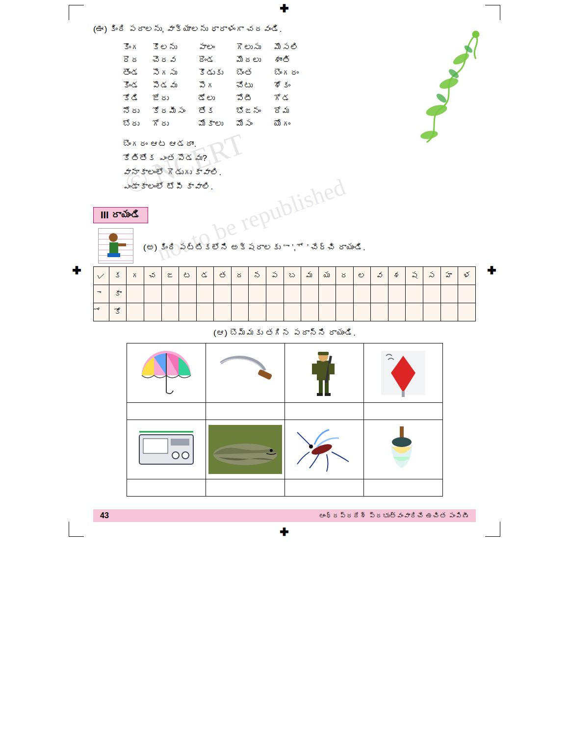✚
✚
✚
✚
© NCERT
not to be republished
(ఊ) కింది పదాలను, వాక్యాలను ధారాళంగా చదవండి.
| కొంగ | కొలను | పాలం | గొలుసు | మొసలి |
| రొద | చొరవ | దొండ | మొదలు | శాంతి |
| తొండ | సొగసు | కొడుకు | బొంత | బొంగరం |
| కొండ | పొడవు | పొగ | చోటు | శోకం |
| కోడి | జోరు | డోలు | పోటీ | గోడ |
| నోరు | కోరమీసం | తోక | భోజనం | దోమ |
| బోరు | గోరు | మోకాలు | మోసం | యోగం |
బొంగరం ఆట ఆడదాం.
కోతితోక ఎంత పొడవు?
వానాకాలంలో గొడుగు కావాలి.
ఎండాకాలంలో టోపీ కావాలి.
III రాయండి
(అ) కింది పట్టికలోని అక్షరాలకు ‘ ా ’, ‘ ో ’ చేర్చి రాయండి.
| ✓ | క | గ | చ | జ | ట | డ | త | ద | న | ప | బ | మ | య | ర | ల | వ | శ | ష | స | హ | ళ |
| ా | కా | | | | | | | | | | | | | | | | | | | | |
| ో | కో | | | | | | | | | | | | | | | | | | | | |
(ఆ) బొమ్మకు తగిన పదాన్ని రాయండి.
43 ఆంధ్రప్రదేశ్ ప్రభుత్వంవారిచే ఉచిత పంపిణీ